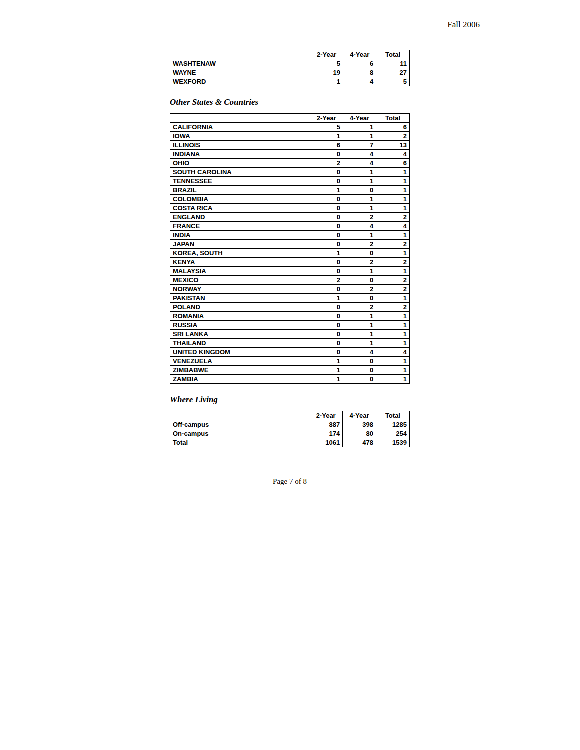Fall 2006
| | 2-Year | 4-Year | Total |
| --- | --- | --- | --- |
| WASHTENAW | 5 | 6 | 11 |
| WAYNE | 19 | 8 | 27 |
| WEXFORD | 1 | 4 | 5 |
Other States & Countries
| | 2-Year | 4-Year | Total |
| --- | --- | --- | --- |
| CALIFORNIA | 5 | 1 | 6 |
| IOWA | 1 | 1 | 2 |
| ILLINOIS | 6 | 7 | 13 |
| INDIANA | 0 | 4 | 4 |
| OHIO | 2 | 4 | 6 |
| SOUTH CAROLINA | 0 | 1 | 1 |
| TENNESSEE | 0 | 1 | 1 |
| BRAZIL | 1 | 0 | 1 |
| COLOMBIA | 0 | 1 | 1 |
| COSTA RICA | 0 | 1 | 1 |
| ENGLAND | 0 | 2 | 2 |
| FRANCE | 0 | 4 | 4 |
| INDIA | 0 | 1 | 1 |
| JAPAN | 0 | 2 | 2 |
| KOREA, SOUTH | 1 | 0 | 1 |
| KENYA | 0 | 2 | 2 |
| MALAYSIA | 0 | 1 | 1 |
| MEXICO | 2 | 0 | 2 |
| NORWAY | 0 | 2 | 2 |
| PAKISTAN | 1 | 0 | 1 |
| POLAND | 0 | 2 | 2 |
| ROMANIA | 0 | 1 | 1 |
| RUSSIA | 0 | 1 | 1 |
| SRI LANKA | 0 | 1 | 1 |
| THAILAND | 0 | 1 | 1 |
| UNITED KINGDOM | 0 | 4 | 4 |
| VENEZUELA | 1 | 0 | 1 |
| ZIMBABWE | 1 | 0 | 1 |
| ZAMBIA | 1 | 0 | 1 |
Where Living
| | 2-Year | 4-Year | Total |
| --- | --- | --- | --- |
| Off-campus | 887 | 398 | 1285 |
| On-campus | 174 | 80 | 254 |
| Total | 1061 | 478 | 1539 |
Page 7 of 8